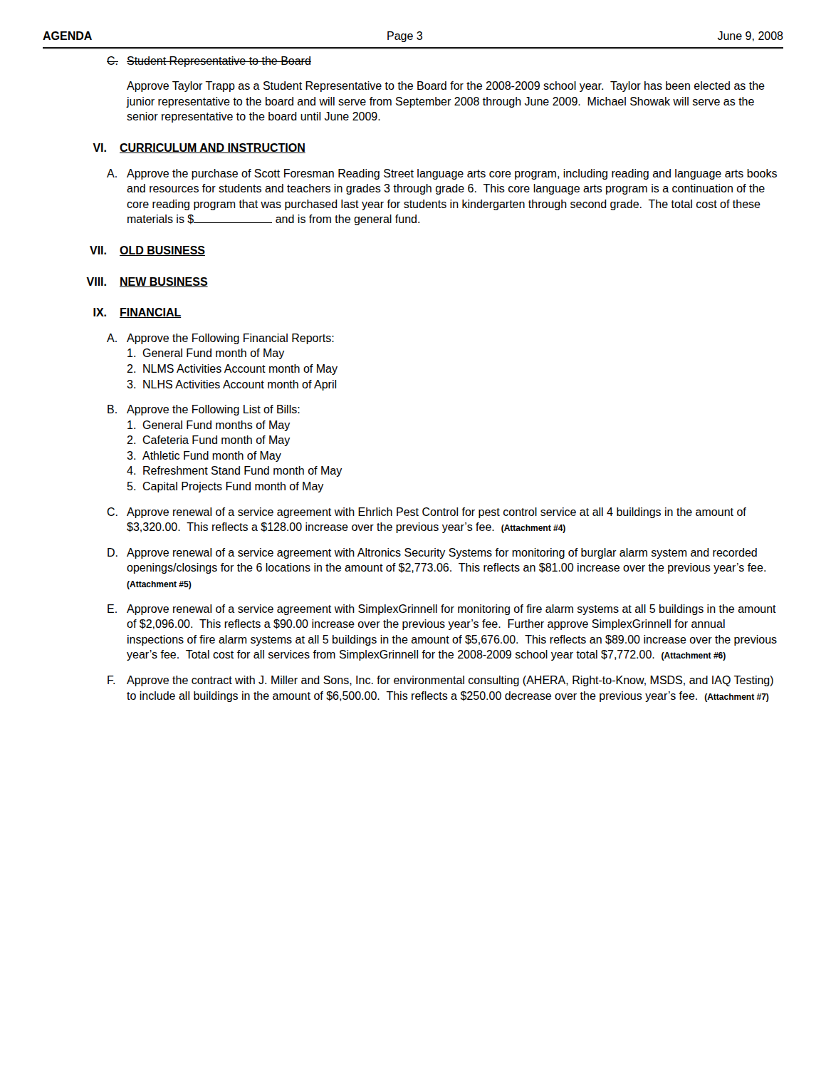AGENDA
Page 3
June 9, 2008
C.
Student Representative to the Board
Approve Taylor Trapp as a Student Representative to the Board for the 2008-2009 school year. Taylor has been elected as the junior representative to the board and will serve from September 2008 through June 2009. Michael Showak will serve as the senior representative to the board until June 2009.
VI.
CURRICULUM AND INSTRUCTION
A.
Approve the purchase of Scott Foresman Reading Street language arts core program, including reading and language arts books and resources for students and teachers in grades 3 through grade 6. This core language arts program is a continuation of the core reading program that was purchased last year for students in kindergarten through second grade. The total cost of these materials is $ and is from the general fund.
VII.
OLD BUSINESS
VIII.
NEW BUSINESS
IX.
FINANCIAL
A.
Approve the Following Financial Reports:
1. General Fund month of May
2. NLMS Activities Account month of May
3. NLHS Activities Account month of April
B.
Approve the Following List of Bills:
1. General Fund months of May
2. Cafeteria Fund month of May
3. Athletic Fund month of May
4. Refreshment Stand Fund month of May
5. Capital Projects Fund month of May
C.
Approve renewal of a service agreement with Ehrlich Pest Control for pest control service at all 4 buildings in the amount of $3,320.00. This reflects a $128.00 increase over the previous year’s fee. (Attachment #4)
D.
Approve renewal of a service agreement with Altronics Security Systems for monitoring of burglar alarm system and recorded openings/closings for the 6 locations in the amount of $2,773.06. This reflects an $81.00 increase over the previous year’s fee. (Attachment #5)
E.
Approve renewal of a service agreement with SimplexGrinnell for monitoring of fire alarm systems at all 5 buildings in the amount of $2,096.00. This reflects a $90.00 increase over the previous year’s fee. Further approve SimplexGrinnell for annual inspections of fire alarm systems at all 5 buildings in the amount of $5,676.00. This reflects an $89.00 increase over the previous year’s fee. Total cost for all services from SimplexGrinnell for the 2008-2009 school year total $7,772.00. (Attachment #6)
F.
Approve the contract with J. Miller and Sons, Inc. for environmental consulting (AHERA, Right-to-Know, MSDS, and IAQ Testing) to include all buildings in the amount of $6,500.00. This reflects a $250.00 decrease over the previous year’s fee. (Attachment #7)